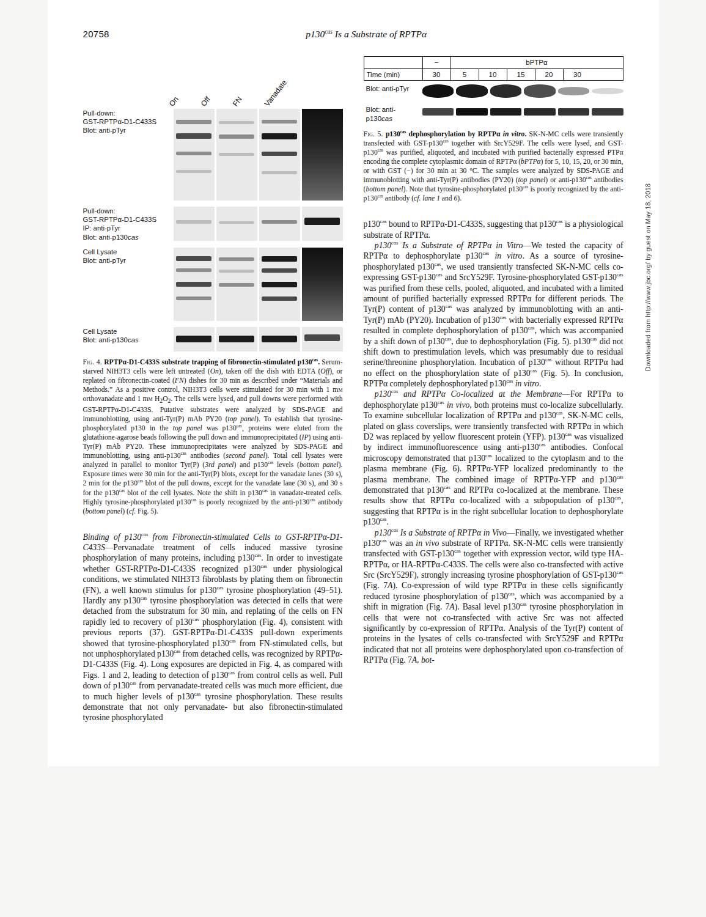20758
p130cas Is a Substrate of RPTPα
Downloaded from http://www.jbc.org/ by guest on May 18, 2018
On Off FN Vanadate
Pull-down:
GST-RPTPα-D1-C433S
Blot: anti-pTyr
Pull-down:
GST-RPTPα-D1-C433S
IP: anti-pTyr
Blot: anti-p130cas
Cell Lysate
Blot: anti-pTyr
Cell Lysate
Blot: anti-p130cas
Fig. 4. RPTPα-D1-C433S substrate trapping of fibronectin-stimulated p130cas. Serum-starved NIH3T3 cells were left untreated (On), taken off the dish with EDTA (Off), or replated on fibronectin-coated (FN) dishes for 30 min as described under “Materials and Methods.” As a positive control, NIH3T3 cells were stimulated for 30 min with 1 mm orthovanadate and 1 mm H2O2. The cells were lysed, and pull downs were performed with GST-RPTPα-D1-C433S. Putative substrates were analyzed by SDS-PAGE and immunoblotting, using anti-Tyr(P) mAb PY20 (top panel). To establish that tyrosine-phosphorylated p130 in the top panel was p130cas, proteins were eluted from the glutathione-agarose beads following the pull down and immunoprecipitated (IP) using anti-Tyr(P) mAb PY20. These immunoprecipitates were analyzed by SDS-PAGE and immunoblotting, using anti-p130cas antibodies (second panel). Total cell lysates were analyzed in parallel to monitor Tyr(P) (3rd panel) and p130cas levels (bottom panel). Exposure times were 30 min for the anti-Tyr(P) blots, except for the vanadate lanes (30 s), 2 min for the p130cas blot of the pull downs, except for the vanadate lane (30 s), and 30 s for the p130cas blot of the cell lysates. Note the shift in p130cas in vanadate-treated cells. Highly tyrosine-phosphorylated p130cas is poorly recognized by the anti-p130cas antibody (bottom panel) (cf. Fig. 5).
Binding of p130cas from Fibronectin-stimulated Cells to GST-RPTPα-D1-C433S—Pervanadate treatment of cells induced massive tyrosine phosphorylation of many proteins, including p130cas. In order to investigate whether GST-RPTPα-D1-C433S recognized p130cas under physiological conditions, we stimulated NIH3T3 fibroblasts by plating them on fibronectin (FN), a well known stimulus for p130cas tyrosine phosphorylation (49–51). Hardly any p130cas tyrosine phosphorylation was detected in cells that were detached from the substratum for 30 min, and replating of the cells on FN rapidly led to recovery of p130cas phosphorylation (Fig. 4), consistent with previous reports (37). GST-RPTPα-D1-C433S pull-down experiments showed that tyrosine-phosphorylated p130cas from FN-stimulated cells, but not unphosphorylated p130cas from detached cells, was recognized by RPTPα-D1-C433S (Fig. 4). Long exposures are depicted in Fig. 4, as compared with Figs. 1 and 2, leading to detection of p130cas from control cells as well. Pull down of p130cas from pervanadate-treated cells was much more efficient, due to much higher levels of p130cas tyrosine phosphorylation. These results demonstrate that not only pervanadate- but also fibronectin-stimulated tyrosine phosphorylated
−
bPTPα
Time (min)
30
5
10
15
20
30
Blot: anti-pTyr
Blot: anti-p130cas
Fig. 5. p130cas dephosphorylation by RPTPα in vitro. SK-N-MC cells were transiently transfected with GST-p130cas together with SrcY529F. The cells were lysed, and GST-p130cas was purified, aliquoted, and incubated with purified bacterially expressed PTPα encoding the complete cytoplasmic domain of RPTPα (bPTPα) for 5, 10, 15, 20, or 30 min, or with GST (−) for 30 min at 30 °C. The samples were analyzed by SDS-PAGE and immunoblotting with anti-Tyr(P) antibodies (PY20) (top panel) or anti-p130cas antibodies (bottom panel). Note that tyrosine-phosphorylated p130cas is poorly recognized by the anti-p130cas antibody (cf. lane 1 and 6).
p130cas bound to RPTPα-D1-C433S, suggesting that p130cas is a physiological substrate of RPTPα.
p130cas Is a Substrate of RPTPα in Vitro—We tested the capacity of RPTPα to dephosphorylate p130cas in vitro. As a source of tyrosine-phosphorylated p130cas, we used transiently transfected SK-N-MC cells co-expressing GST-p130cas and SrcY529F. Tyrosine-phosphorylated GST-p130cas was purified from these cells, pooled, aliquoted, and incubated with a limited amount of purified bacterially expressed RPTPα for different periods. The Tyr(P) content of p130cas was analyzed by immunoblotting with an anti-Tyr(P) mAb (PY20). Incubation of p130cas with bacterially expressed RPTPα resulted in complete dephosphorylation of p130cas, which was accompanied by a shift down of p130cas, due to dephosphorylation (Fig. 5). p130cas did not shift down to prestimulation levels, which was presumably due to residual serine/threonine phosphorylation. Incubation of p130cas without RPTPα had no effect on the phosphorylation state of p130cas (Fig. 5). In conclusion, RPTPα completely dephosphorylated p130cas in vitro.
p130cas and RPTPα Co-localized at the Membrane—For RPTPα to dephosphorylate p130cas in vivo, both proteins must co-localize subcellularly. To examine subcellular localization of RPTPα and p130cas, SK-N-MC cells, plated on glass coverslips, were transiently transfected with RPTPα in which D2 was replaced by yellow fluorescent protein (YFP). p130cas was visualized by indirect immunofluorescence using anti-p130cas antibodies. Confocal microscopy demonstrated that p130cas localized to the cytoplasm and to the plasma membrane (Fig. 6). RPTPα-YFP localized predominantly to the plasma membrane. The combined image of RPTPα-YFP and p130cas demonstrated that p130cas and RPTPα co-localized at the membrane. These results show that RPTPα co-localized with a subpopulation of p130cas, suggesting that RPTPα is in the right subcellular location to dephosphorylate p130cas.
p130cas Is a Substrate of RPTPα in Vivo—Finally, we investigated whether p130cas was an in vivo substrate of RPTPα. SK-N-MC cells were transiently transfected with GST-p130cas together with expression vector, wild type HA-RPTPα, or HA-RPTPα-C433S. The cells were also co-transfected with active Src (SrcY529F), strongly increasing tyrosine phosphorylation of GST-p130cas (Fig. 7A). Co-expression of wild type RPTPα in these cells significantly reduced tyrosine phosphorylation of p130cas, which was accompanied by a shift in migration (Fig. 7A). Basal level p130cas tyrosine phosphorylation in cells that were not co-transfected with active Src was not affected significantly by co-expression of RPTPα. Analysis of the Tyr(P) content of proteins in the lysates of cells co-transfected with SrcY529F and RPTPα indicated that not all proteins were dephosphorylated upon co-transfection of RPTPα (Fig. 7A, bot-